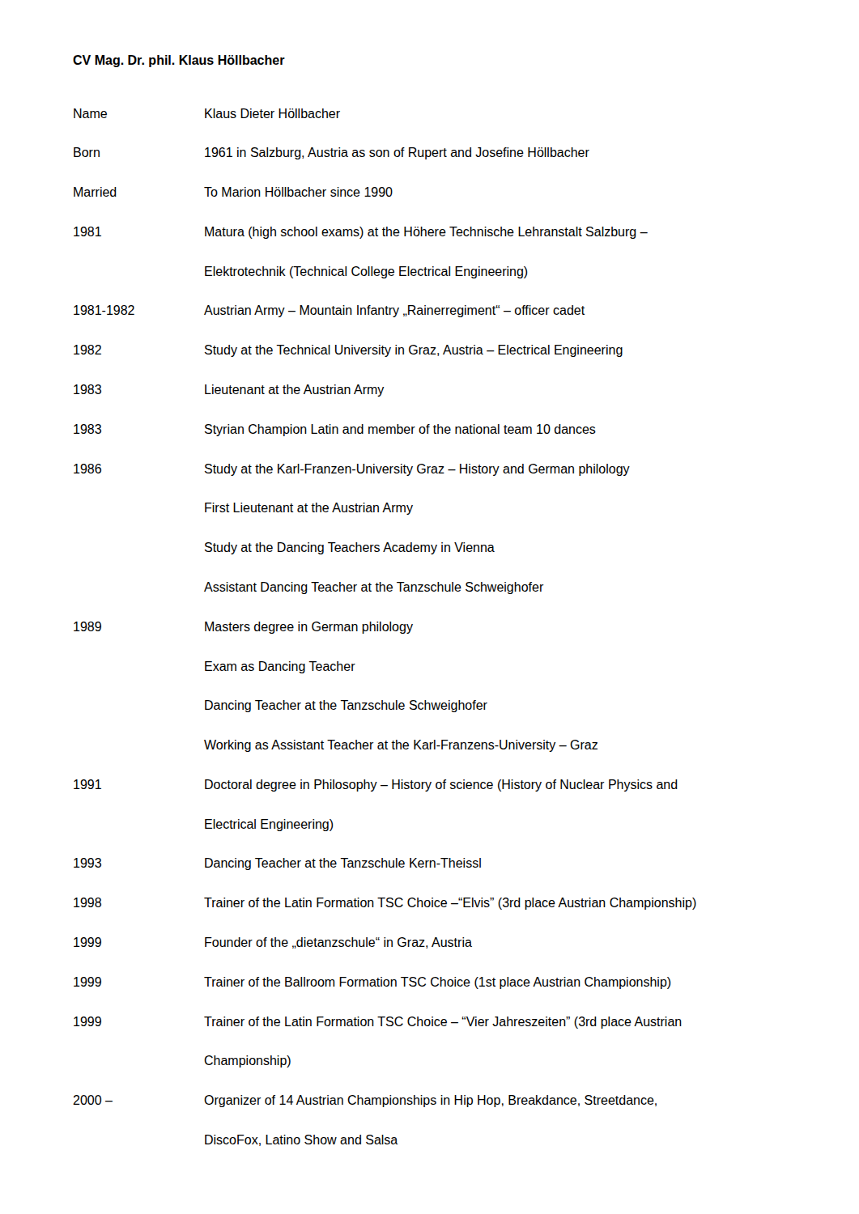CV Mag. Dr. phil. Klaus Höllbacher
| Name | Klaus Dieter Höllbacher |
| Born | 1961 in Salzburg, Austria as son of Rupert and Josefine Höllbacher |
| Married | To Marion Höllbacher since 1990 |
| 1981 | Matura (high school exams) at the Höhere Technische Lehranstalt Salzburg – Elektrotechnik (Technical College Electrical Engineering) |
| 1981-1982 | Austrian Army – Mountain Infantry „Rainerregiment“ – officer cadet |
| 1982 | Study at the Technical University in Graz, Austria – Electrical Engineering |
| 1983 | Lieutenant at the Austrian Army |
| 1983 | Styrian Champion Latin and member of the national team 10 dances |
| 1986 | Study at the Karl-Franzen-University Graz – History and German philology First Lieutenant at the Austrian Army Study at the Dancing Teachers Academy in Vienna Assistant Dancing Teacher at the Tanzschule Schweighofer |
| 1989 | Masters degree in German philology Exam as Dancing Teacher Dancing Teacher at the Tanzschule Schweighofer Working as Assistant Teacher at the Karl-Franzens-University – Graz |
| 1991 | Doctoral degree in Philosophy – History of science (History of Nuclear Physics and Electrical Engineering) |
| 1993 | Dancing Teacher at the Tanzschule Kern-Theissl |
| 1998 | Trainer of the Latin Formation TSC Choice –“Elvis” (3rd place Austrian Championship) |
| 1999 | Founder of the „dietanzschule“ in Graz, Austria |
| 1999 | Trainer of the Ballroom Formation TSC Choice (1st place Austrian Championship) |
| 1999 | Trainer of the Latin Formation TSC Choice – “Vier Jahreszeiten” (3rd place Austrian Championship) |
| 2000 – | Organizer of 14 Austrian Championships in Hip Hop, Breakdance, Streetdance, DiscoFox, Latino Show and Salsa |